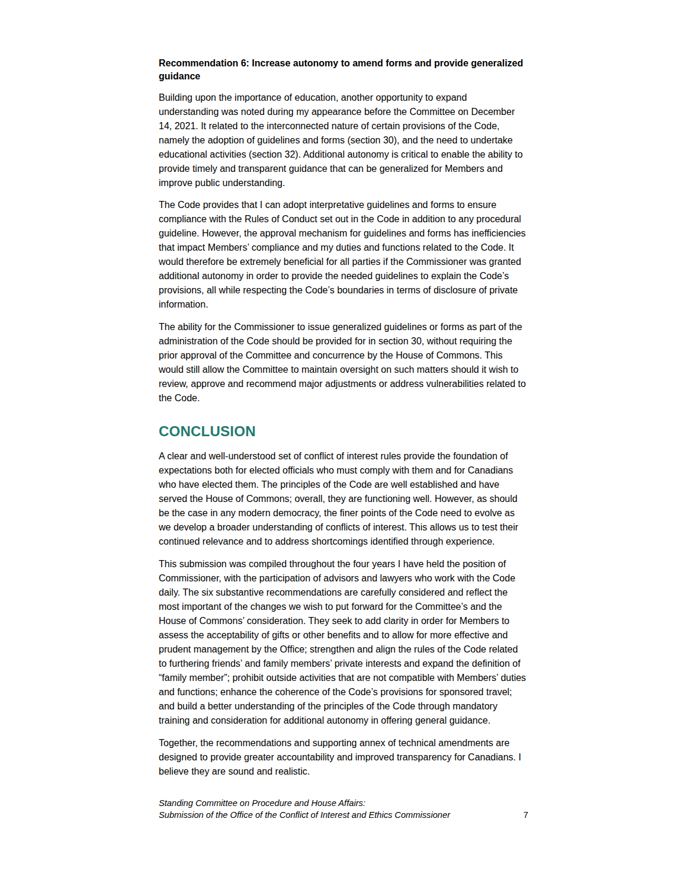Recommendation 6: Increase autonomy to amend forms and provide generalized guidance
Building upon the importance of education, another opportunity to expand understanding was noted during my appearance before the Committee on December 14, 2021. It related to the interconnected nature of certain provisions of the Code, namely the adoption of guidelines and forms (section 30), and the need to undertake educational activities (section 32). Additional autonomy is critical to enable the ability to provide timely and transparent guidance that can be generalized for Members and improve public understanding.
The Code provides that I can adopt interpretative guidelines and forms to ensure compliance with the Rules of Conduct set out in the Code in addition to any procedural guideline. However, the approval mechanism for guidelines and forms has inefficiencies that impact Members’ compliance and my duties and functions related to the Code. It would therefore be extremely beneficial for all parties if the Commissioner was granted additional autonomy in order to provide the needed guidelines to explain the Code’s provisions, all while respecting the Code’s boundaries in terms of disclosure of private information.
The ability for the Commissioner to issue generalized guidelines or forms as part of the administration of the Code should be provided for in section 30, without requiring the prior approval of the Committee and concurrence by the House of Commons. This would still allow the Committee to maintain oversight on such matters should it wish to review, approve and recommend major adjustments or address vulnerabilities related to the Code.
CONCLUSION
A clear and well-understood set of conflict of interest rules provide the foundation of expectations both for elected officials who must comply with them and for Canadians who have elected them. The principles of the Code are well established and have served the House of Commons; overall, they are functioning well. However, as should be the case in any modern democracy, the finer points of the Code need to evolve as we develop a broader understanding of conflicts of interest. This allows us to test their continued relevance and to address shortcomings identified through experience.
This submission was compiled throughout the four years I have held the position of Commissioner, with the participation of advisors and lawyers who work with the Code daily. The six substantive recommendations are carefully considered and reflect the most important of the changes we wish to put forward for the Committee’s and the House of Commons’ consideration. They seek to add clarity in order for Members to assess the acceptability of gifts or other benefits and to allow for more effective and prudent management by the Office; strengthen and align the rules of the Code related to furthering friends’ and family members’ private interests and expand the definition of “family member”; prohibit outside activities that are not compatible with Members’ duties and functions; enhance the coherence of the Code’s provisions for sponsored travel; and build a better understanding of the principles of the Code through mandatory training and consideration for additional autonomy in offering general guidance.
Together, the recommendations and supporting annex of technical amendments are designed to provide greater accountability and improved transparency for Canadians. I believe they are sound and realistic.
Standing Committee on Procedure and House Affairs:
Submission of the Office of the Conflict of Interest and Ethics Commissioner
7